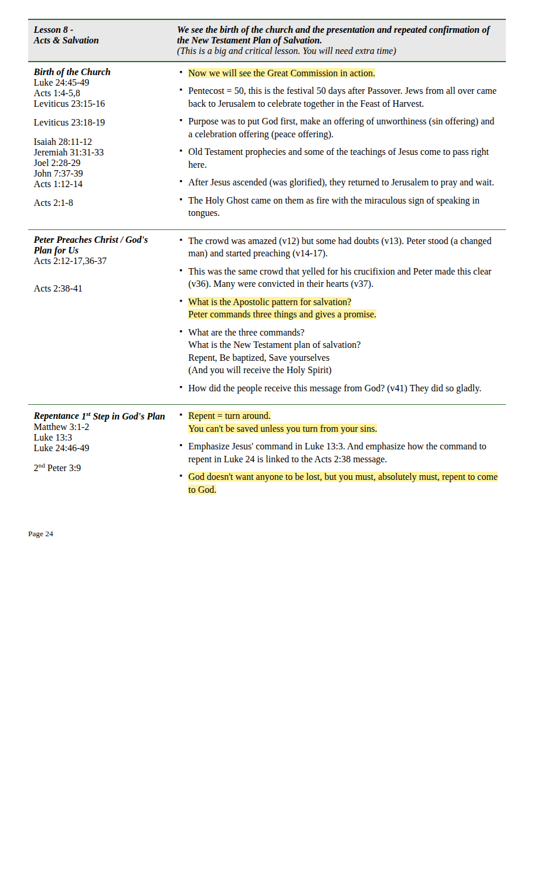| Lesson 8 - Acts & Salvation | We see the birth of the church and the presentation and repeated confirmation of the New Testament Plan of Salvation. (This is a big and critical lesson. You will need extra time) |
| Birth of the Church Luke 24:45-49 Acts 1:4-5,8 Leviticus 23:15-16 Leviticus 23:18-19 Isaiah 28:11-12 Jeremiah 31:31-33 Joel 2:28-29 John 7:37-39 Acts 1:12-14 Acts 2:1-8 | Now we will see the Great Commission in action. Pentecost = 50, this is the festival 50 days after Passover. Jews from all over came back to Jerusalem to celebrate together in the Feast of Harvest. Purpose was to put God first, make an offering of unworthiness (sin offering) and a celebration offering (peace offering). Old Testament prophecies and some of the teachings of Jesus come to pass right here. After Jesus ascended (was glorified), they returned to Jerusalem to pray and wait. The Holy Ghost came on them as fire with the miraculous sign of speaking in tongues. |
| Peter Preaches Christ / God's Plan for Us Acts 2:12-17,36-37 Acts 2:38-41 | The crowd was amazed (v12) but some had doubts (v13). Peter stood (a changed man) and started preaching (v14-17). This was the same crowd that yelled for his crucifixion and Peter made this clear (v36). Many were convicted in their hearts (v37). What is the Apostolic pattern for salvation? Peter commands three things and gives a promise. What are the three commands? What is the New Testament plan of salvation? Repent, Be baptized, Save yourselves (And you will receive the Holy Spirit) How did the people receive this message from God? (v41) They did so gladly. |
| Repentance 1 st Step in God's Plan Matthew 3:1-2 Luke 13:3 Luke 24:46-49 2 nd Peter 3:9 | Repent = turn around. You can't be saved unless you turn from your sins. Emphasize Jesus' command in Luke 13:3. And emphasize how the command to repent in Luke 24 is linked to the Acts 2:38 message. God doesn't want anyone to be lost, but you must, absolutely must, repent to come to God. |
Page 24